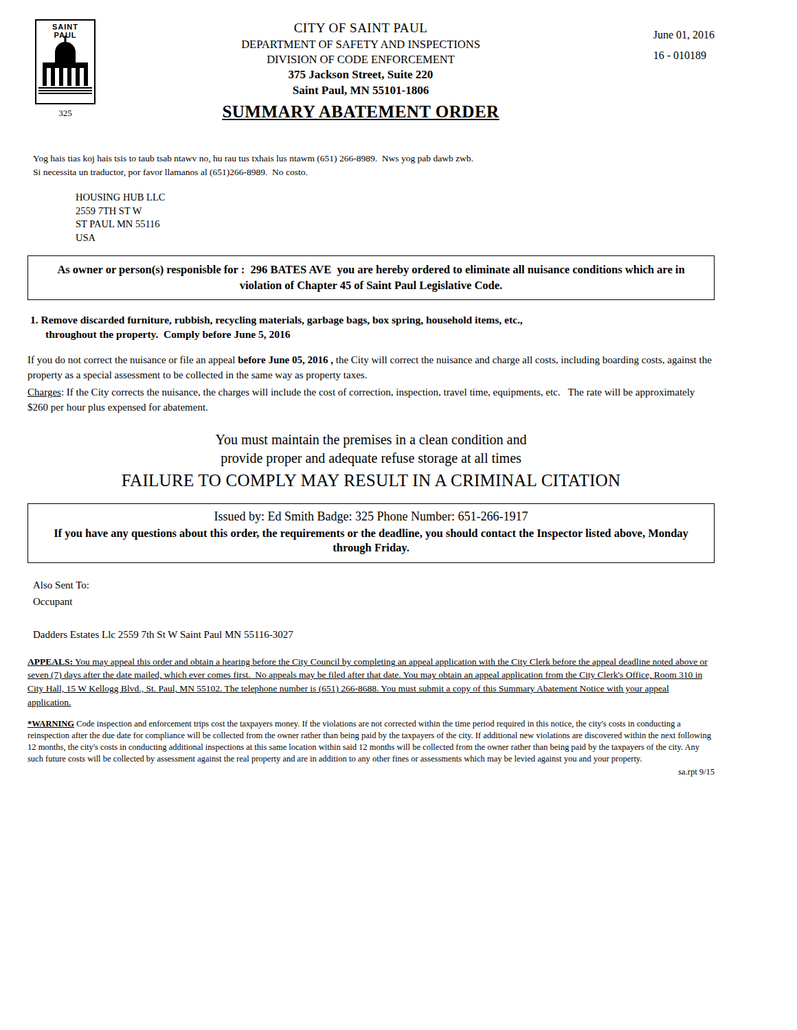SAINT
PAUL
325
June 01, 2016
16 - 010189
CITY OF SAINT PAUL
DEPARTMENT OF SAFETY AND INSPECTIONS
DIVISION OF CODE ENFORCEMENT
375 Jackson Street, Suite 220
Saint Paul, MN 55101-​1806
SUMMARY ABATEMENT ORDER
Yog hais tias koj hais tsis to taub tsab ntawv no, hu rau tus txhais lus ntawm (651) 266-​8989. Nws yog pab dawb zwb.
Si necessita un traductor, por favor llamanos al (651)266-​8989. No costo.
HOUSING HUB LLC
2559 7TH ST W
ST PAUL MN 55116
USA
As owner or person(s) responisble for : 296 BATES AVE you are hereby ordered to eliminate all nuisance conditions which are in violation of Chapter 45 of Saint Paul Legislative Code.
1. Remove discarded furniture, rubbish, recycling materials, garbage bags, box spring, household items, etc., throughout the property. Comply before June 5, 2016
If you do not correct the nuisance or file an appeal before June 05, 2016 , the City will correct the nuisance and charge all costs, including boarding costs, against the property as a special assessment to be collected in the same way as property taxes.
Charges: If the City corrects the nuisance, the charges will include the cost of correction, inspection, travel time, equipments, etc. The rate will be approximately $260 per hour plus expensed for abatement.
You must maintain the premises in a clean condition and
provide proper and adequate refuse storage at all times
FAILURE TO COMPLY MAY RESULT IN A CRIMINAL CITATION
Issued by: Ed Smith Badge: 325 Phone Number: 651-​266-​1917
If you have any questions about this order, the requirements or the deadline, you should contact the Inspector listed above, Monday through Friday.
Also Sent To:
Occupant
Dadders Estates Llc 2559 7th St W Saint Paul MN 55116-​3027
APPEALS: You may appeal this order and obtain a hearing before the City Council by completing an appeal application with the City Clerk before the appeal deadline noted above or seven (7) days after the date mailed, which ever comes first. No appeals may be filed after that date. You may obtain an appeal application from the City Clerk's Office, Room 310 in City Hall, 15 W Kellogg Blvd., St. Paul, MN 55102. The telephone number is (651) 266-​8688. You must submit a copy of this Summary Abatement Notice with your appeal application.
*WARNING Code inspection and enforcement trips cost the taxpayers money. If the violations are not corrected within the time period required in this notice, the city's costs in conducting a reinspection after the due date for compliance will be collected from the owner rather than being paid by the taxpayers of the city. If additional new violations are discovered within the next following 12 months, the city's costs in conducting additional inspections at this same location within said 12 months will be collected from the owner rather than being paid by the taxpayers of the city. Any such future costs will be collected by assessment against the real property and are in addition to any other fines or assessments which may be levied against you and your property.
sa.rpt 9/15